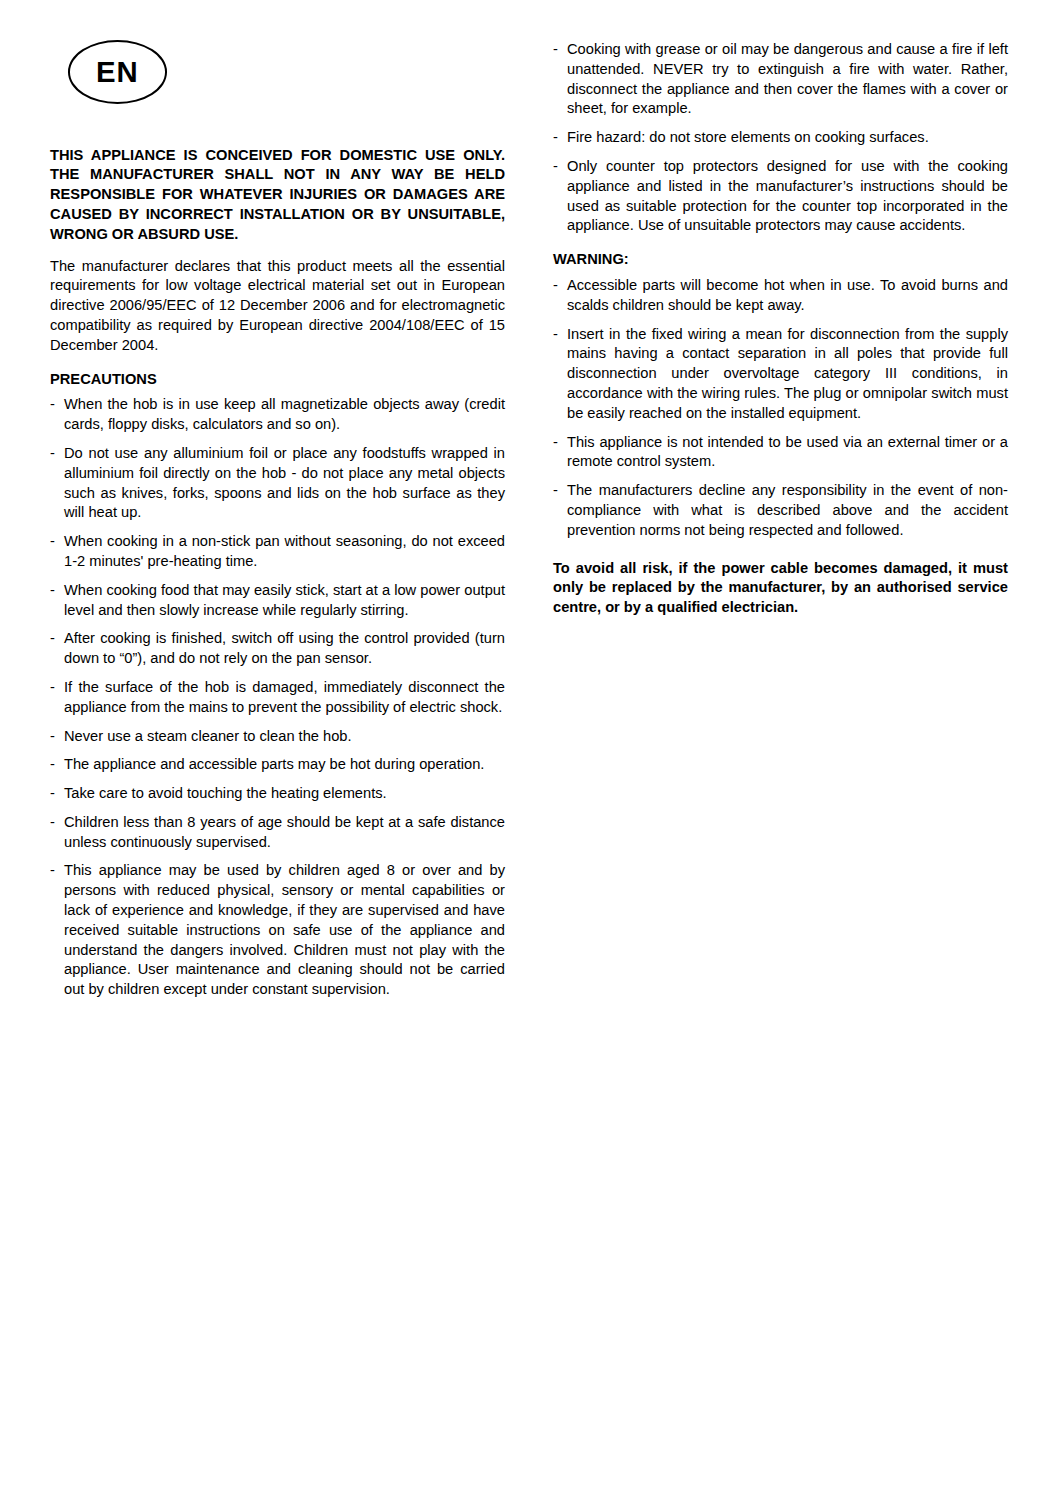EN
THIS APPLIANCE IS CONCEIVED FOR DOMESTIC USE ONLY. THE MANUFACTURER SHALL NOT IN ANY WAY BE HELD RESPONSIBLE FOR WHATEVER INJURIES OR DAMAGES ARE CAUSED BY INCORRECT INSTALLATION OR BY UNSUITABLE, WRONG OR ABSURD USE.
The manufacturer declares that this product meets all the essential requirements for low voltage electrical material set out in European directive 2006/95/EEC of 12 December 2006 and for electromagnetic compatibility as required by European directive 2004/108/EEC of 15 December 2004.
PRECAUTIONS
When the hob is in use keep all magnetizable objects away (credit cards, floppy disks, calculators and so on).
Do not use any alluminium foil or place any foodstuffs wrapped in alluminium foil directly on the hob - do not place any metal objects such as knives, forks, spoons and lids on the hob surface as they will heat up.
When cooking in a non-stick pan without seasoning, do not exceed 1-2 minutes' pre-heating time.
When cooking food that may easily stick, start at a low power output level and then slowly increase while regularly stirring.
After cooking is finished, switch off using the control provided (turn down to “0”), and do not rely on the pan sensor.
If the surface of the hob is damaged, immediately disconnect the appliance from the mains to prevent the possibility of electric shock.
Never use a steam cleaner to clean the hob.
The appliance and accessible parts may be hot during operation.
Take care to avoid touching the heating elements.
Children less than 8 years of age should be kept at a safe distance unless continuously supervised.
This appliance may be used by children aged 8 or over and by persons with reduced physical, sensory or mental capabilities or lack of experience and knowledge, if they are supervised and have received suitable instructions on safe use of the appliance and understand the dangers involved. Children must not play with the appliance. User maintenance and cleaning should not be carried out by children except under constant supervision.
Cooking with grease or oil may be dangerous and cause a fire if left unattended. NEVER try to extinguish a fire with water. Rather, disconnect the appliance and then cover the flames with a cover or sheet, for example.
Fire hazard: do not store elements on cooking surfaces.
Only counter top protectors designed for use with the cooking appliance and listed in the manufacturer’s instructions should be used as suitable protection for the counter top incorporated in the appliance. Use of unsuitable protectors may cause accidents.
WARNING:
Accessible parts will become hot when in use. To avoid burns and scalds children should be kept away.
Insert in the fixed wiring a mean for disconnection from the supply mains having a contact separation in all poles that provide full disconnection under overvoltage category III conditions, in accordance with the wiring rules. The plug or omnipolar switch must be easily reached on the installed equipment.
This appliance is not intended to be used via an external timer or a remote control system.
The manufacturers decline any responsibility in the event of non-compliance with what is described above and the accident prevention norms not being respected and followed.
To avoid all risk, if the power cable becomes damaged, it must only be replaced by the manufacturer, by an authorised service centre, or by a qualified electrician.